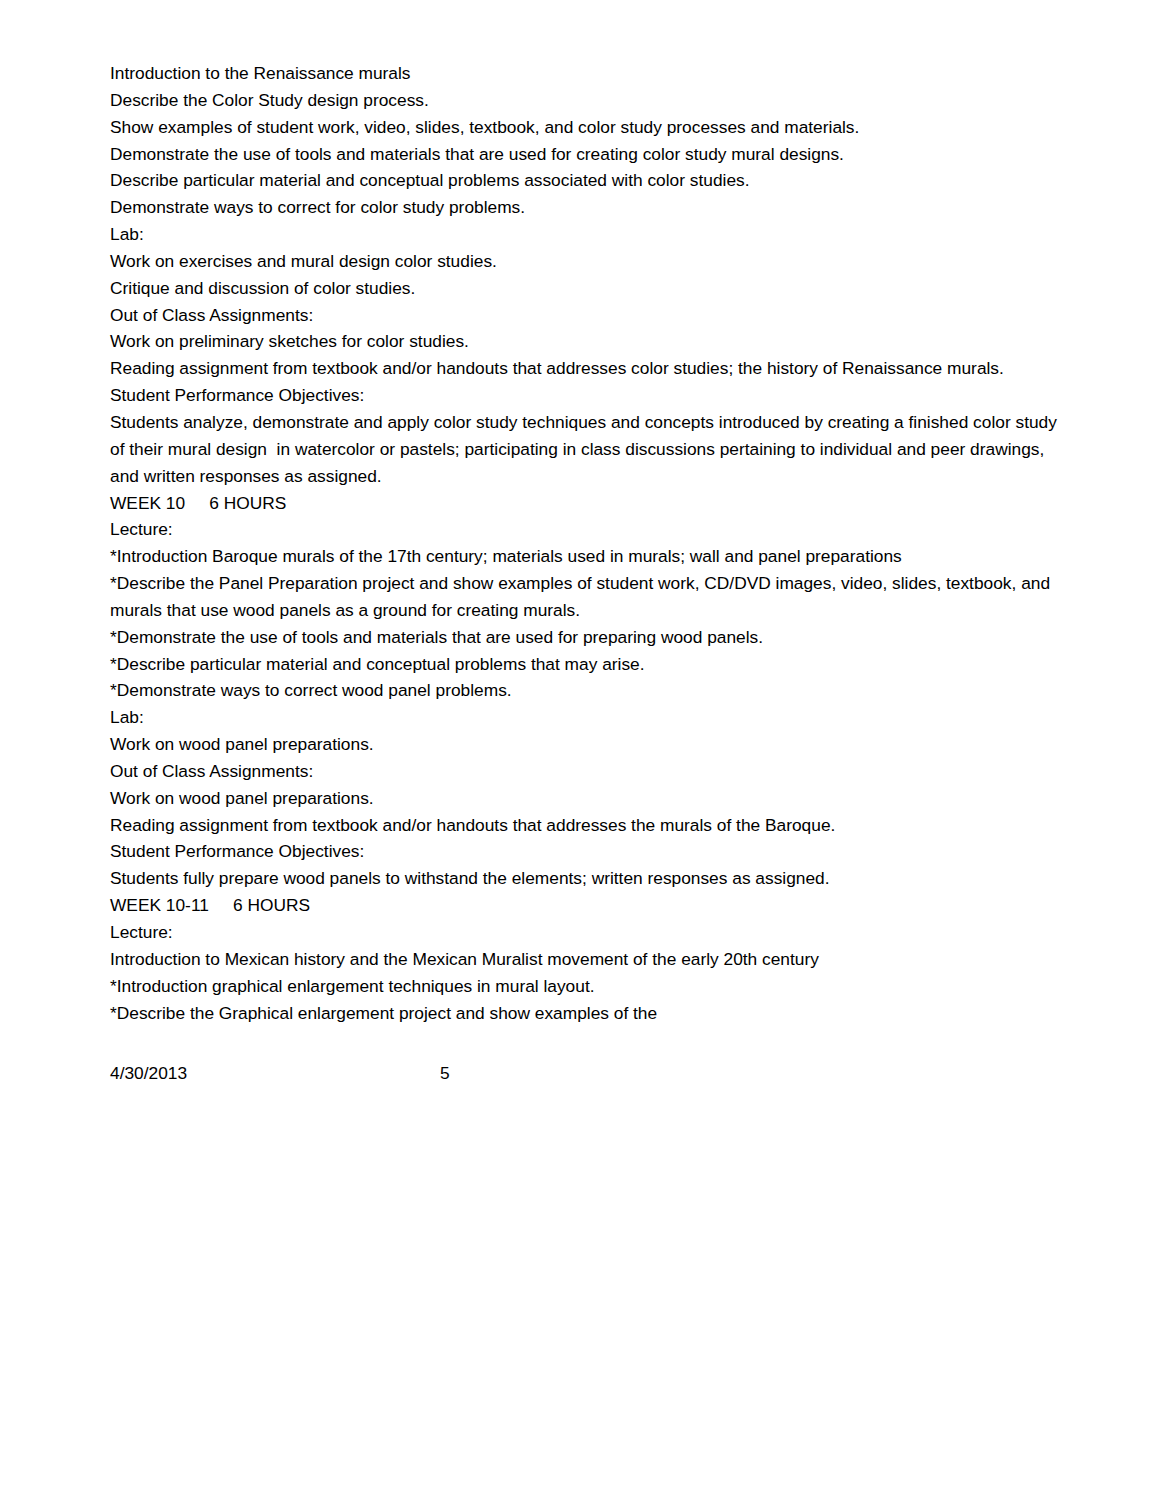Introduction to the Renaissance murals
Describe the Color Study design process.
Show examples of student work, video, slides, textbook, and color study processes and materials.
Demonstrate the use of tools and materials that are used for creating color study mural designs.
Describe particular material and conceptual problems associated with color studies.
Demonstrate ways to correct for color study problems.
Lab:
Work on exercises and mural design color studies.
Critique and discussion of color studies.
Out of Class Assignments:
Work on preliminary sketches for color studies.
Reading assignment from textbook and/or handouts that addresses color studies; the history of Renaissance murals.
Student Performance Objectives:
Students analyze, demonstrate and apply color study techniques and concepts introduced by creating a finished color study of their mural design in watercolor or pastels; participating in class discussions pertaining to individual and peer drawings, and written responses as assigned.
WEEK 10 6 HOURS
Lecture:
*Introduction Baroque murals of the 17th century; materials used in murals; wall and panel preparations
*Describe the Panel Preparation project and show examples of student work, CD/DVD images, video, slides, textbook, and murals that use wood panels as a ground for creating murals.
*Demonstrate the use of tools and materials that are used for preparing wood panels.
*Describe particular material and conceptual problems that may arise.
*Demonstrate ways to correct wood panel problems.
Lab:
Work on wood panel preparations.
Out of Class Assignments:
Work on wood panel preparations.
Reading assignment from textbook and/or handouts that addresses the murals of the Baroque.
Student Performance Objectives:
Students fully prepare wood panels to withstand the elements; written responses as assigned.
WEEK 10-11 6 HOURS
Lecture:
Introduction to Mexican history and the Mexican Muralist movement of the early 20th century
*Introduction graphical enlargement techniques in mural layout.
*Describe the Graphical enlargement project and show examples of the
4/30/2013 5